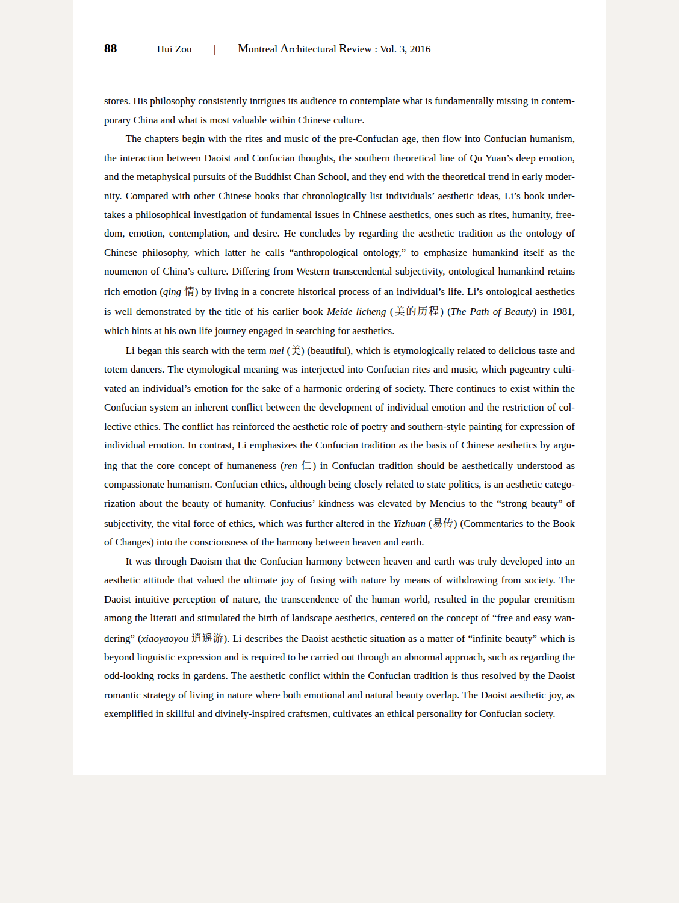88 Hui Zou | Montreal Architectural Review : Vol. 3, 2016
stores. His philosophy consistently intrigues its audience to contemplate what is fundamentally missing in contemporary China and what is most valuable within Chinese culture.
The chapters begin with the rites and music of the pre-Confucian age, then flow into Confucian humanism, the interaction between Daoist and Confucian thoughts, the southern theoretical line of Qu Yuan’s deep emotion, and the metaphysical pursuits of the Buddhist Chan School, and they end with the theoretical trend in early modernity. Compared with other Chinese books that chronologically list individuals’ aesthetic ideas, Li’s book undertakes a philosophical investigation of fundamental issues in Chinese aesthetics, ones such as rites, humanity, freedom, emotion, contemplation, and desire. He concludes by regarding the aesthetic tradition as the ontology of Chinese philosophy, which latter he calls “anthropological ontology,” to emphasize humankind itself as the noumenon of China’s culture. Differing from Western transcendental subjectivity, ontological humankind retains rich emotion (qing 情) by living in a concrete historical process of an individual’s life. Li’s ontological aesthetics is well demonstrated by the title of his earlier book Meide licheng (美的历程) (The Path of Beauty) in 1981, which hints at his own life journey engaged in searching for aesthetics.
Li began this search with the term mei (美) (beautiful), which is etymologically related to delicious taste and totem dancers. The etymological meaning was interjected into Confucian rites and music, which pageantry cultivated an individual’s emotion for the sake of a harmonic ordering of society. There continues to exist within the Confucian system an inherent conflict between the development of individual emotion and the restriction of collective ethics. The conflict has reinforced the aesthetic role of poetry and southern-style painting for expression of individual emotion. In contrast, Li emphasizes the Confucian tradition as the basis of Chinese aesthetics by arguing that the core concept of humaneness (ren 仁) in Confucian tradition should be aesthetically understood as compassionate humanism. Confucian ethics, although being closely related to state politics, is an aesthetic categorization about the beauty of humanity. Confucius’ kindness was elevated by Mencius to the “strong beauty” of subjectivity, the vital force of ethics, which was further altered in the Yizhuan (易传) (Commentaries to the Book of Changes) into the consciousness of the harmony between heaven and earth.
It was through Daoism that the Confucian harmony between heaven and earth was truly developed into an aesthetic attitude that valued the ultimate joy of fusing with nature by means of withdrawing from society. The Daoist intuitive perception of nature, the transcendence of the human world, resulted in the popular eremitism among the literati and stimulated the birth of landscape aesthetics, centered on the concept of “free and easy wandering” (xiaoyaoyou 逍遥游). Li describes the Daoist aesthetic situation as a matter of “infinite beauty” which is beyond linguistic expression and is required to be carried out through an abnormal approach, such as regarding the odd-looking rocks in gardens. The aesthetic conflict within the Confucian tradition is thus resolved by the Daoist romantic strategy of living in nature where both emotional and natural beauty overlap. The Daoist aesthetic joy, as exemplified in skillful and divinely-inspired craftsmen, cultivates an ethical personality for Confucian society.